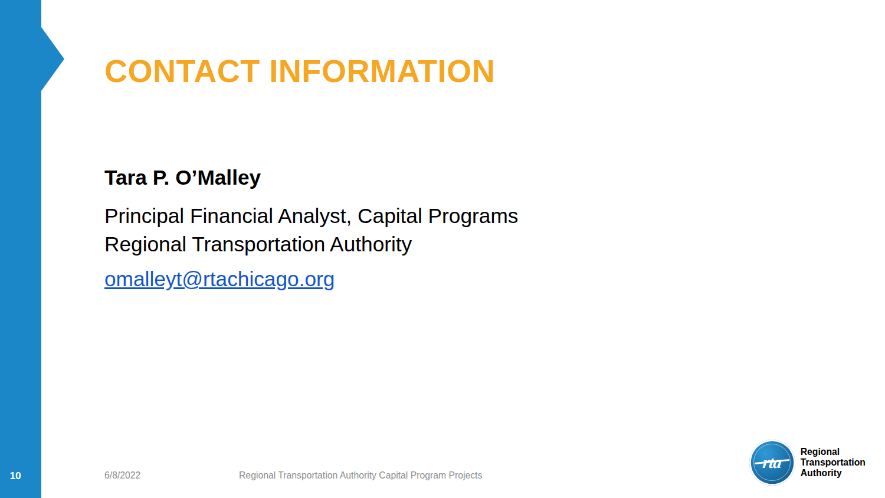CONTACT INFORMATION
Tara P. O’Malley
Principal Financial Analyst, Capital Programs
Regional Transportation Authority
omalleyt@rtachicago.org
10
6/8/2022
Regional Transportation Authority Capital Program Projects
rta
Regional
Transportation
Authority